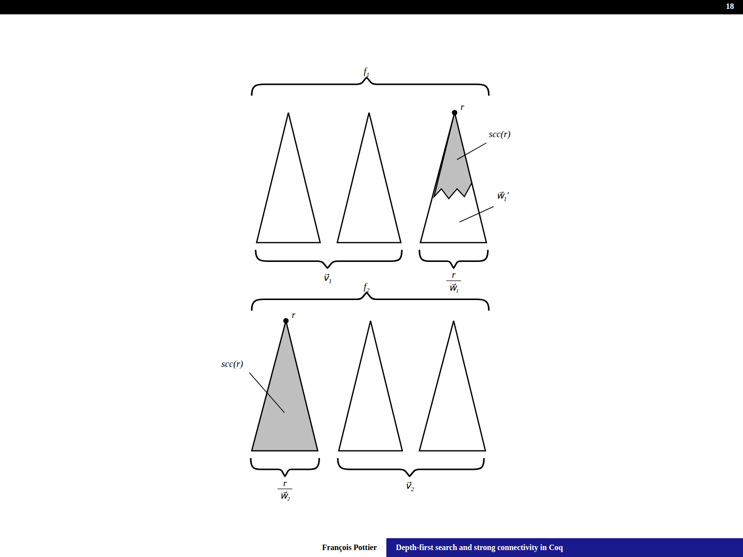18
f1 r scc(r) w⃗1′ v⃗1 r w⃗1 f2 r scc(r) r w⃗2 v⃗2
François Pottier
Depth-first search and strong connectivity in Coq